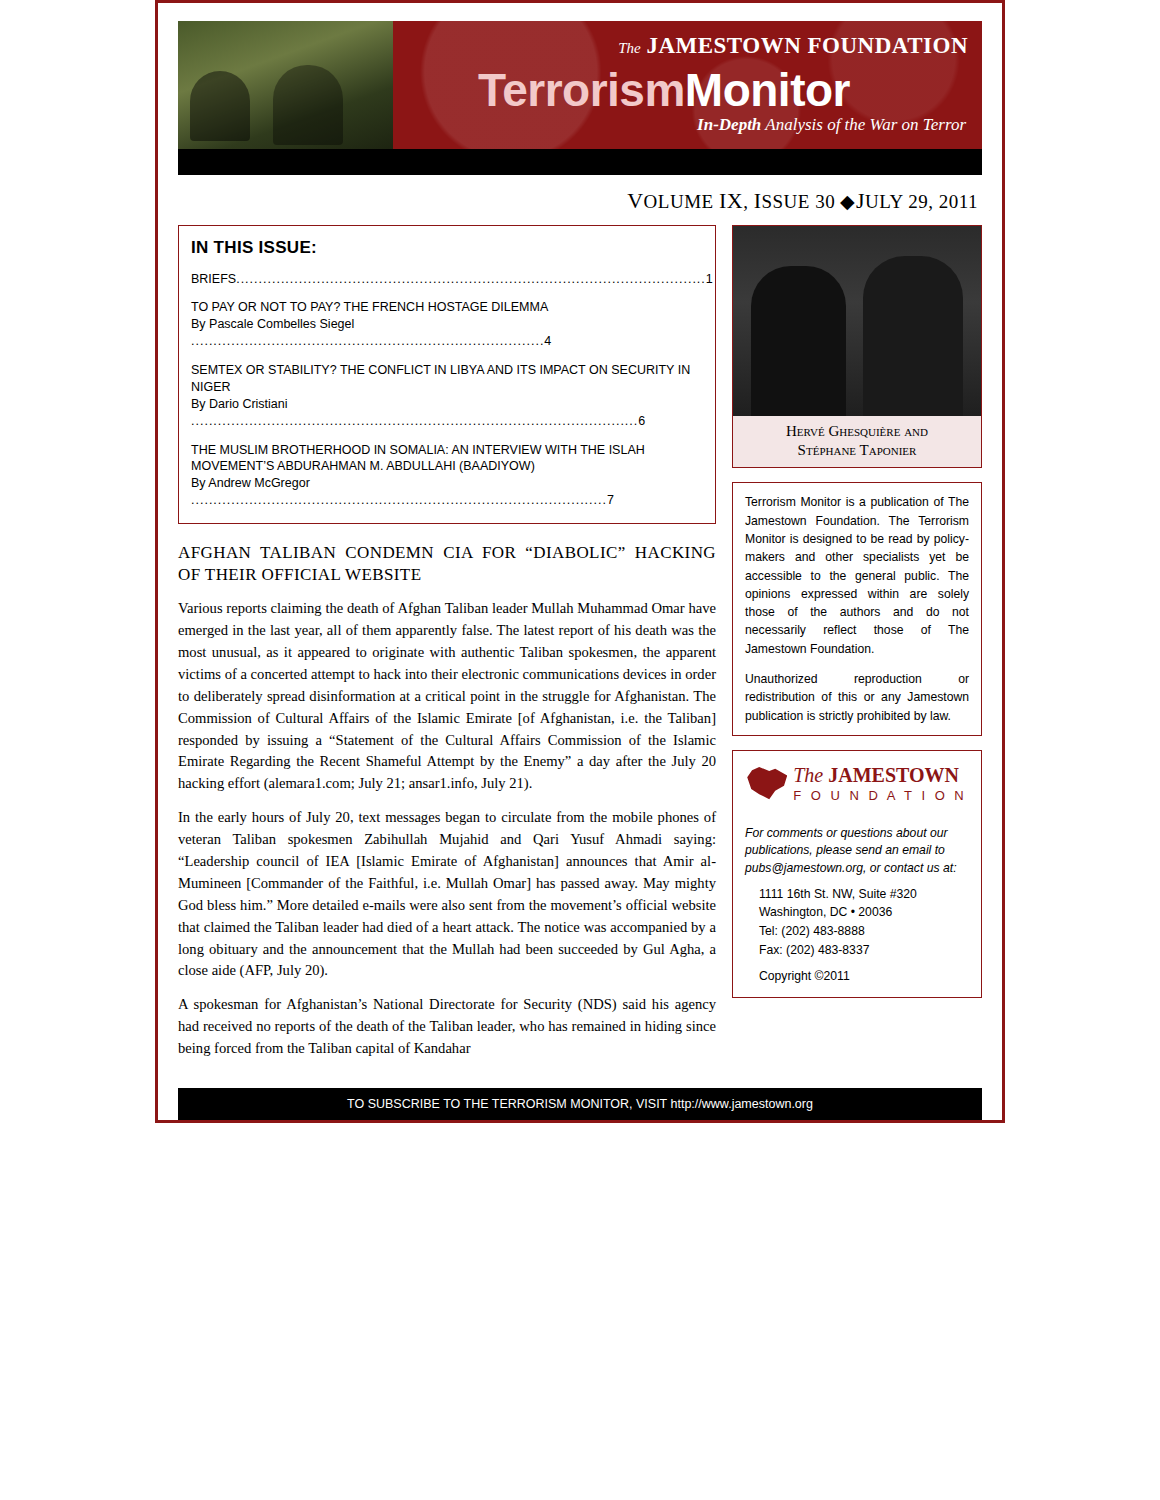The JAMESTOWN FOUNDATION
Terrorism Monitor
In-Depth Analysis of the War on Terror
VOLUME IX, ISSUE 30 ◆JULY 29, 2011
IN THIS ISSUE:
BRIEFS......................................................................................................... 1
TO PAY OR NOT TO PAY? THE FRENCH HOSTAGE DILEMMA By Pascale Combelles Siegel ............................................................................... 4
SEMTEX OR STABILITY? THE CONFLICT IN LIBYA AND ITS IMPACT ON SECURITY IN NIGER By Dario Cristiani .................................................................................................... 6
THE MUSLIM BROTHERHOOD IN SOMALIA: AN INTERVIEW WITH THE ISLAH MOVEMENT’S ABDURAHMAN M. ABDULLAHI (BAADIYOW) By Andrew McGregor ............................................................................................. 7
AFGHAN TALIBAN CONDEMN CIA FOR “DIABOLIC” HACKING OF THEIR OFFICIAL WEBSITE
Various reports claiming the death of Afghan Taliban leader Mullah Muhammad Omar have emerged in the last year, all of them apparently false. The latest report of his death was the most unusual, as it appeared to originate with authentic Taliban spokesmen, the apparent victims of a concerted attempt to hack into their electronic communications devices in order to deliberately spread disinformation at a critical point in the struggle for Afghanistan. The Commission of Cultural Affairs of the Islamic Emirate [of Afghanistan, i.e. the Taliban] responded by issuing a “Statement of the Cultural Affairs Commission of the Islamic Emirate Regarding the Recent Shameful Attempt by the Enemy” a day after the July 20 hacking effort (alemara1.com; July 21; ansar1.info, July 21).
In the early hours of July 20, text messages began to circulate from the mobile phones of veteran Taliban spokesmen Zabihullah Mujahid and Qari Yusuf Ahmadi saying: “Leadership council of IEA [Islamic Emirate of Afghanistan] announces that Amir al-Mumineen [Commander of the Faithful, i.e. Mullah Omar] has passed away. May mighty God bless him.” More detailed e-mails were also sent from the movement’s official website that claimed the Taliban leader had died of a heart attack. The notice was accompanied by a long obituary and the announcement that the Mullah had been succeeded by Gul Agha, a close aide (AFP, July 20).
A spokesman for Afghanistan’s National Directorate for Security (NDS) said his agency had received no reports of the death of the Taliban leader, who has remained in hiding since being forced from the Taliban capital of Kandahar
Hervé Ghesquière and
Stéphane Taponier
Terrorism Monitor is a publication of The Jamestown Foundation. The Terrorism Monitor is designed to be read by policy-makers and other specialists yet be accessible to the general public. The opinions expressed within are solely those of the authors and do not necessarily reflect those of The Jamestown Foundation.
Unauthorized reproduction or redistribution of this or any Jamestown publication is strictly prohibited by law.
The JAMESTOWN
F O U N D A T I O N
For comments or questions about our publications, please send an email to pubs@jamestown.org, or contact us at:
1111 16th St. NW, Suite #320
Washington, DC • 20036
Tel: (202) 483-8888
Fax: (202) 483-8337
Copyright ©2011
TO SUBSCRIBE TO THE TERRORISM MONITOR, VISIT http://www.jamestown.org